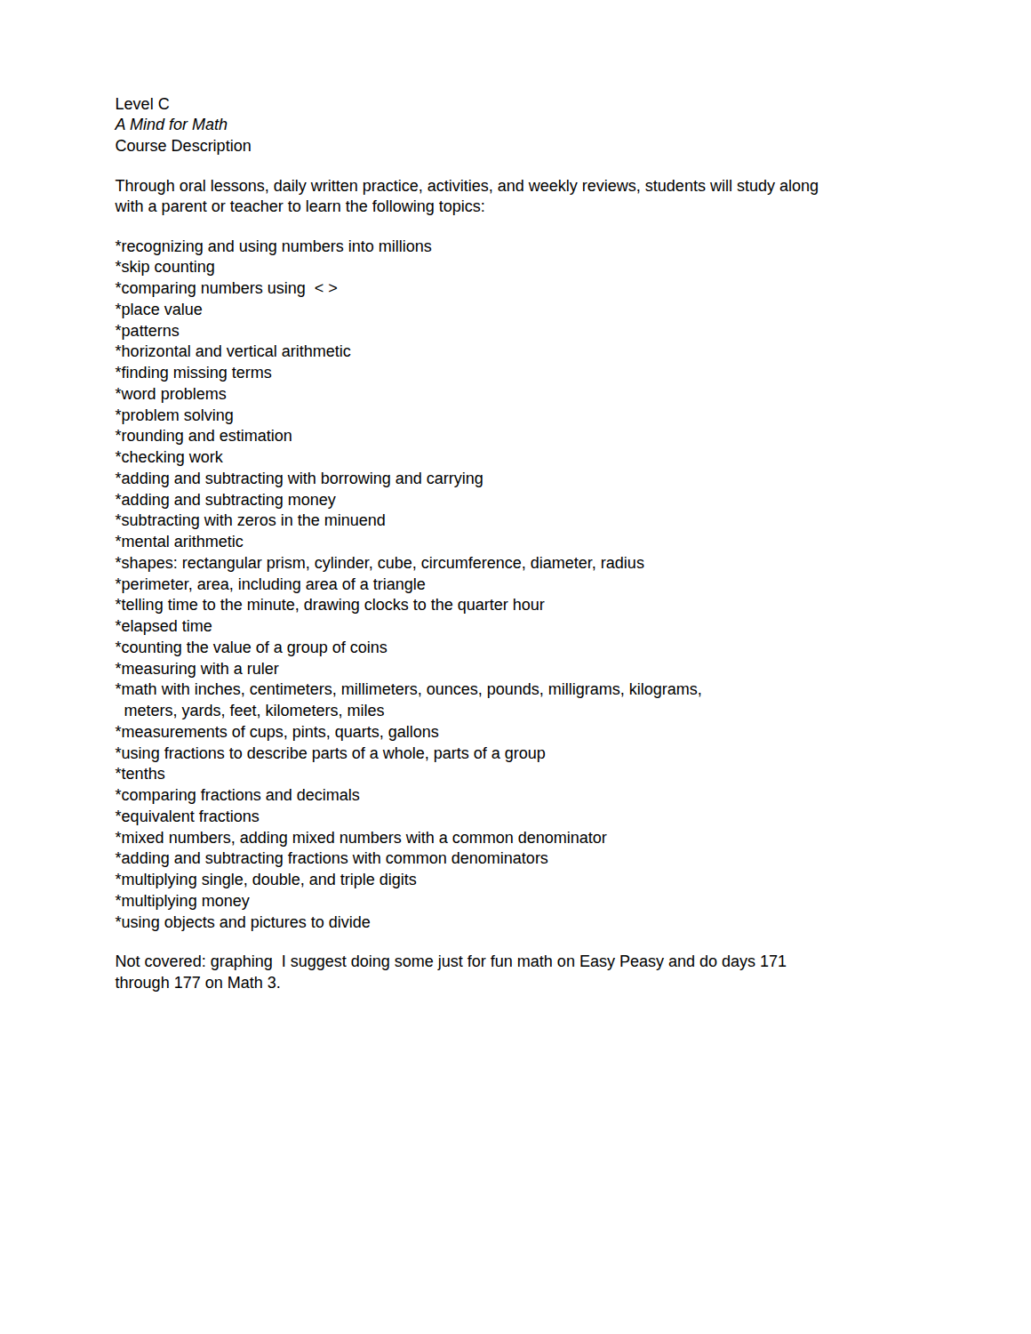Level C
A Mind for Math
Course Description
Through oral lessons, daily written practice, activities, and weekly reviews, students will study along with a parent or teacher to learn the following topics:
recognizing and using numbers into millions
skip counting
comparing numbers using < >
place value
patterns
horizontal and vertical arithmetic
finding missing terms
word problems
problem solving
rounding and estimation
checking work
adding and subtracting with borrowing and carrying
adding and subtracting money
subtracting with zeros in the minuend
mental arithmetic
shapes: rectangular prism, cylinder, cube, circumference, diameter, radius
perimeter, area, including area of a triangle
telling time to the minute, drawing clocks to the quarter hour
elapsed time
counting the value of a group of coins
measuring with a ruler
math with inches, centimeters, millimeters, ounces, pounds, milligrams, kilograms,
meters, yards, feet, kilometers, miles
measurements of cups, pints, quarts, gallons
using fractions to describe parts of a whole, parts of a group
tenths
comparing fractions and decimals
equivalent fractions
mixed numbers, adding mixed numbers with a common denominator
adding and subtracting fractions with common denominators
multiplying single, double, and triple digits
multiplying money
using objects and pictures to divide
Not covered: graphing I suggest doing some just for fun math on Easy Peasy and do days 171 through 177 on Math 3.